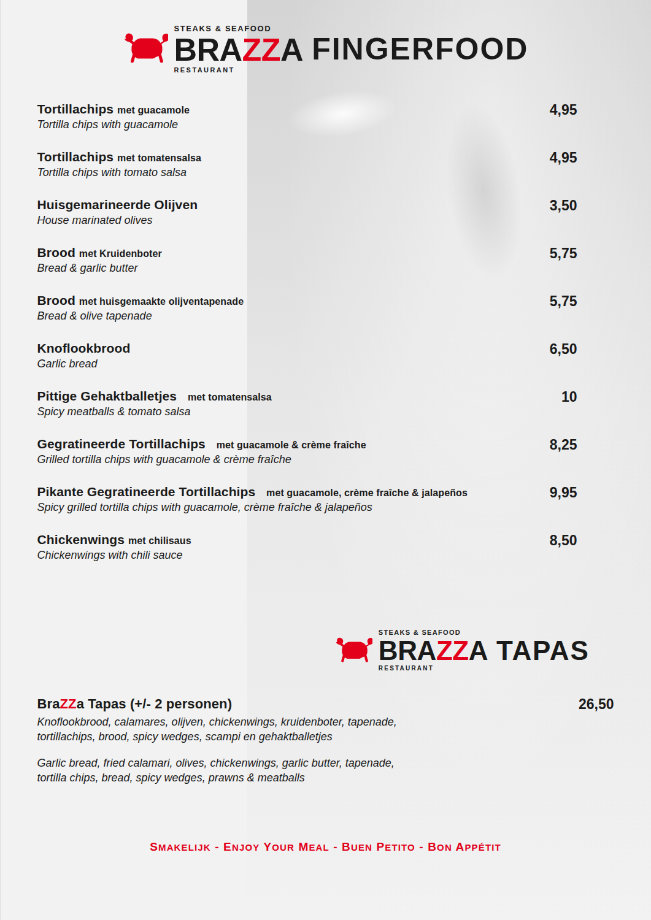STEAKS & SEAFOOD
BRAZZA
RESTAURANT
FINGERFOOD
Tortillachips met guacamole
Tortilla chips with guacamole
4,95
Tortillachips met tomatensalsa
Tortilla chips with tomato salsa
4,95
Huisgemarineerde Olijven
House marinated olives
3,50
Brood met Kruidenboter
Bread & garlic butter
5,75
Brood met huisgemaakte olijventapenade
Bread & olive tapenade
5,75
Knoflookbrood
Garlic bread
6,50
Pittige Gehaktballetjes met tomatensalsa
Spicy meatballs & tomato salsa
10
Gegratineerde Tortillachips met guacamole & crème fraîche
Grilled tortilla chips with guacamole & crème fraîche
8,25
Pikante Gegratineerde Tortillachips met guacamole, crème fraîche & jalapeños
Spicy grilled tortilla chips with guacamole, crème fraîche & jalapeños
9,95
Chickenwings met chilisaus
Chickenwings with chili sauce
8,50
STEAKS & SEAFOOD
BRAZZA
RESTAURANT
TAPAS
BraZZa Tapas (+/- 2 personen)
Knoflookbrood, calamares, olijven, chickenwings, kruidenboter, tapenade,
tortillachips, brood, spicy wedges, scampi en gehaktballetjes
Garlic bread, fried calamari, olives, chickenwings, garlic butter, tapenade,
tortilla chips, bread, spicy wedges, prawns & meatballs
26,50
SMAKELIJK - ENJOY YOUR MEAL - BUEN PETITO - BON APPÉTIT